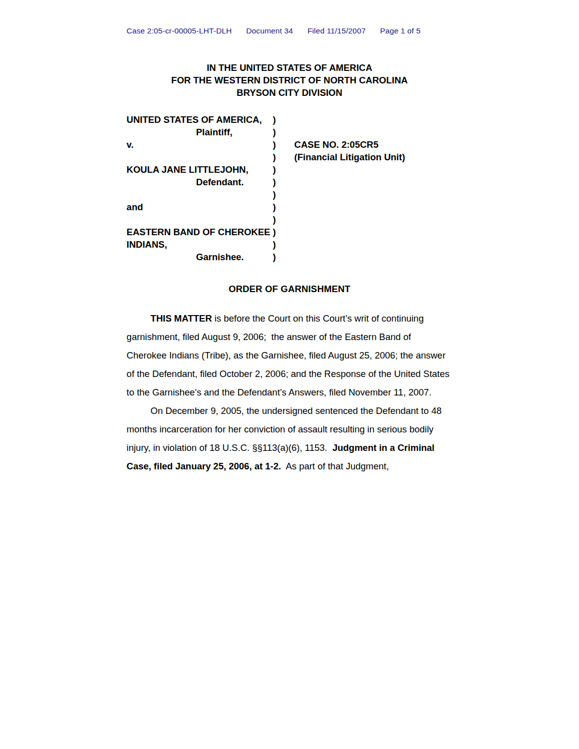Case 2:05-cr-00005-LHT-DLH Document 34 Filed 11/15/2007 Page 1 of 5
IN THE UNITED STATES OF AMERICA
FOR THE WESTERN DISTRICT OF NORTH CAROLINA
BRYSON CITY DIVISION
| UNITED STATES OF AMERICA, | ) | |
| Plaintiff, | ) | |
| v. | ) | CASE NO. 2:05CR5 |
| | ) | (Financial Litigation Unit) |
| KOULA JANE LITTLEJOHN, | ) | |
| Defendant. | ) | |
| | ) | |
| and | ) | |
| | ) | |
| EASTERN BAND OF CHEROKEE | ) | |
| INDIANS, | ) | |
| Garnishee. | ) | |
ORDER OF GARNISHMENT
THIS MATTER is before the Court on this Court’s writ of continuing garnishment, filed August 9, 2006; the answer of the Eastern Band of Cherokee Indians (Tribe), as the Garnishee, filed August 25, 2006; the answer of the Defendant, filed October 2, 2006; and the Response of the United States to the Garnishee’s and the Defendant’s Answers, filed November 11, 2007.
On December 9, 2005, the undersigned sentenced the Defendant to 48 months incarceration for her conviction of assault resulting in serious bodily injury, in violation of 18 U.S.C. §§113(a)(6), 1153. Judgment in a Criminal Case, filed January 25, 2006, at 1-2. As part of that Judgment,